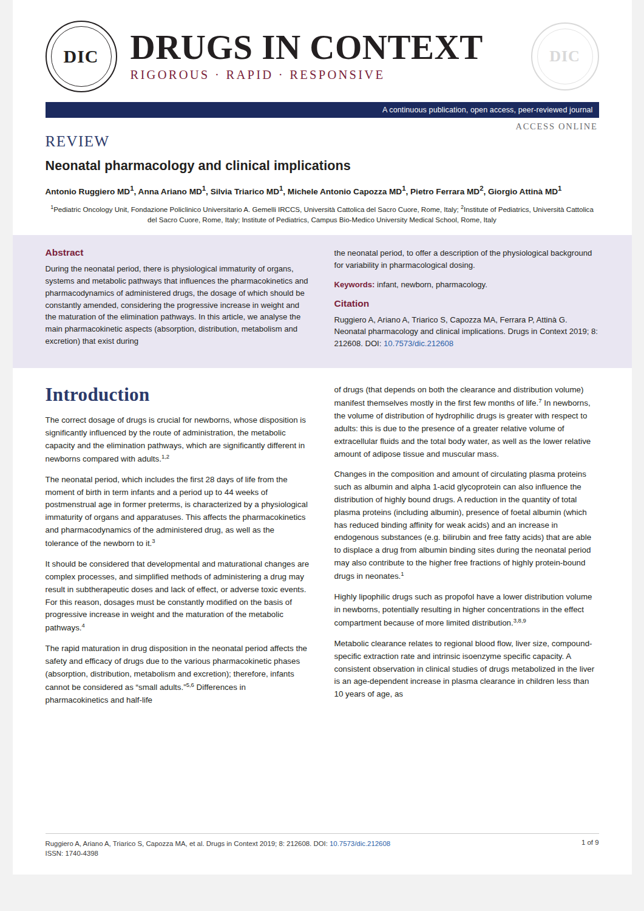DIC
DRUGS IN CONTEXT
Rigorous · Rapid · Responsive
DIC
A continuous publication, open access, peer-reviewed journal
Access Online
REVIEW
Neonatal pharmacology and clinical implications
Antonio Ruggiero MD1, Anna Ariano MD1, Silvia Triarico MD1, Michele Antonio Capozza MD1, Pietro Ferrara MD2, Giorgio Attinà MD1
1Pediatric Oncology Unit, Fondazione Policlinico Universitario A. Gemelli IRCCS, Università Cattolica del Sacro Cuore, Rome, Italy; 2Institute of Pediatrics, Università Cattolica del Sacro Cuore, Rome, Italy; Institute of Pediatrics, Campus Bio-Medico University Medical School, Rome, Italy
Abstract
During the neonatal period, there is physiological immaturity of organs, systems and metabolic pathways that influences the pharmacokinetics and pharmacodynamics of administered drugs, the dosage of which should be constantly amended, considering the progressive increase in weight and the maturation of the elimination pathways. In this article, we analyse the main pharmacokinetic aspects (absorption, distribution, metabolism and excretion) that exist during
the neonatal period, to offer a description of the physiological background for variability in pharmacological dosing.
Keywords: infant, newborn, pharmacology.
Citation
Ruggiero A, Ariano A, Triarico S, Capozza MA, Ferrara P, Attinà G. Neonatal pharmacology and clinical implications. Drugs in Context 2019; 8: 212608. DOI: 10.7573/dic.212608
Introduction
The correct dosage of drugs is crucial for newborns, whose disposition is significantly influenced by the route of administration, the metabolic capacity and the elimination pathways, which are significantly different in newborns compared with adults.1,2
The neonatal period, which includes the first 28 days of life from the moment of birth in term infants and a period up to 44 weeks of postmenstrual age in former preterms, is characterized by a physiological immaturity of organs and apparatuses. This affects the pharmacokinetics and pharmacodynamics of the administered drug, as well as the tolerance of the newborn to it.3
It should be considered that developmental and maturational changes are complex processes, and simplified methods of administering a drug may result in subtherapeutic doses and lack of effect, or adverse toxic events. For this reason, dosages must be constantly modified on the basis of progressive increase in weight and the maturation of the metabolic pathways.4
The rapid maturation in drug disposition in the neonatal period affects the safety and efficacy of drugs due to the various pharmacokinetic phases (absorption, distribution, metabolism and excretion); therefore, infants cannot be considered as “small adults.”5,6 Differences in pharmacokinetics and half-life
of drugs (that depends on both the clearance and distribution volume) manifest themselves mostly in the first few months of life.7 In newborns, the volume of distribution of hydrophilic drugs is greater with respect to adults: this is due to the presence of a greater relative volume of extracellular fluids and the total body water, as well as the lower relative amount of adipose tissue and muscular mass.
Changes in the composition and amount of circulating plasma proteins such as albumin and alpha 1-acid glycoprotein can also influence the distribution of highly bound drugs. A reduction in the quantity of total plasma proteins (including albumin), presence of foetal albumin (which has reduced binding affinity for weak acids) and an increase in endogenous substances (e.g. bilirubin and free fatty acids) that are able to displace a drug from albumin binding sites during the neonatal period may also contribute to the higher free fractions of highly protein-bound drugs in neonates.1
Highly lipophilic drugs such as propofol have a lower distribution volume in newborns, potentially resulting in higher concentrations in the effect compartment because of more limited distribution.3,8,9
Metabolic clearance relates to regional blood flow, liver size, compound-specific extraction rate and intrinsic isoenzyme specific capacity. A consistent observation in clinical studies of drugs metabolized in the liver is an age-dependent increase in plasma clearance in children less than 10 years of age, as
Ruggiero A, Ariano A, Triarico S, Capozza MA, et al. Drugs in Context 2019; 8: 212608. DOI: 10.7573/dic.212608
ISSN: 1740-4398
1 of 9